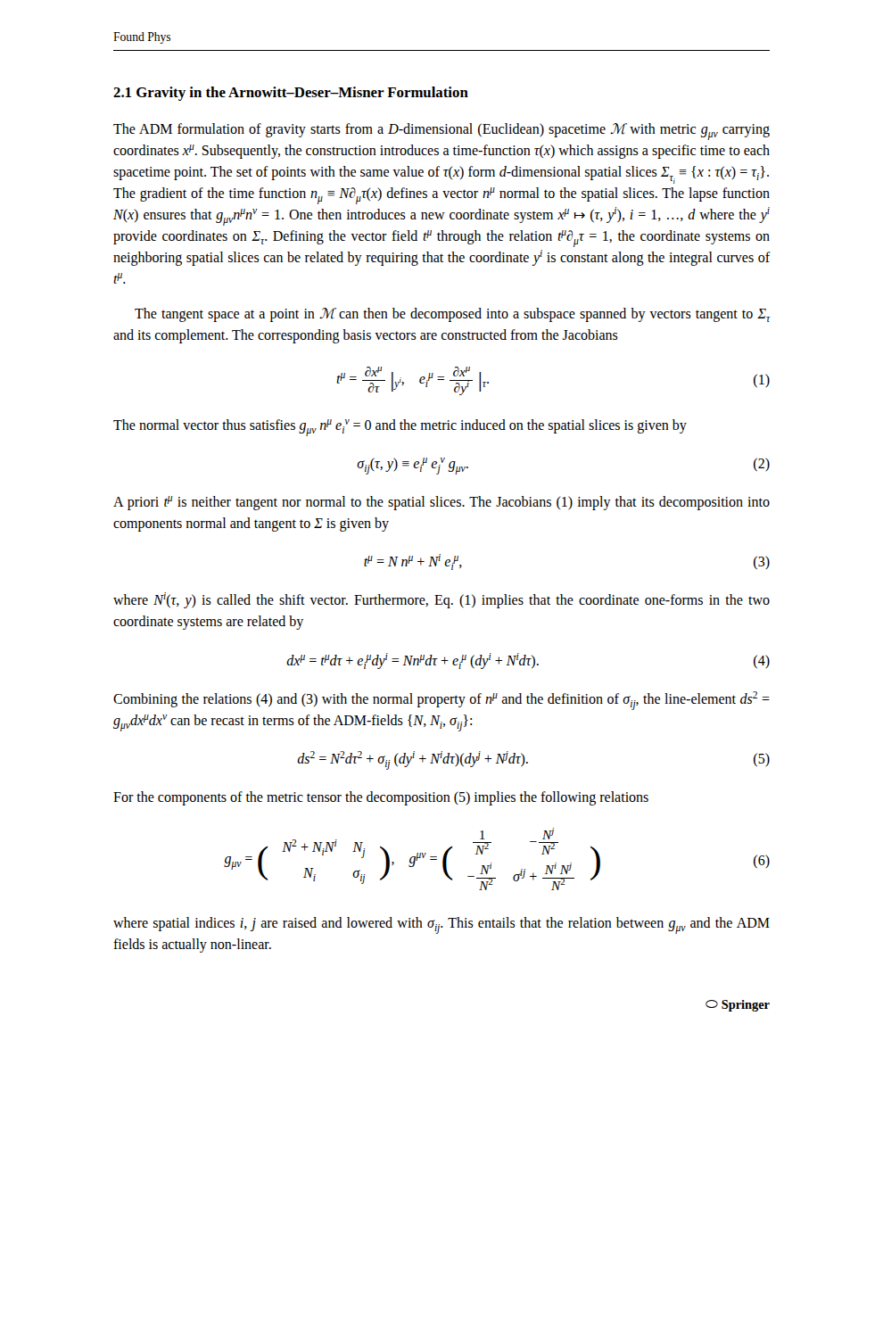Found Phys
2.1 Gravity in the Arnowitt–Deser–Misner Formulation
The ADM formulation of gravity starts from a D-dimensional (Euclidean) spacetime ℳ with metric gμν carrying coordinates xμ. Subsequently, the construction introduces a time-function τ(x) which assigns a specific time to each spacetime point. The set of points with the same value of τ(x) form d-dimensional spatial slices Στi ≡ {x : τ(x) = τi}. The gradient of the time function nμ ≡ N∂μτ(x) defines a vector nμ normal to the spatial slices. The lapse function N(x) ensures that gμνnμnν = 1. One then introduces a new coordinate system xμ ↦ (τ, yi), i = 1, …, d where the yi provide coordinates on Στ. Defining the vector field tμ through the relation tμ∂μτ = 1, the coordinate systems on neighboring spatial slices can be related by requiring that the coordinate yi is constant along the integral curves of tμ.
The tangent space at a point in ℳ can then be decomposed into a subspace spanned by vectors tangent to Στ and its complement. The corresponding basis vectors are constructed from the Jacobians
tμ = ∂xμ∂τ |yi, eiμ = ∂xμ∂yi |τ.
(1)
The normal vector thus satisfies gμν nμ eiν = 0 and the metric induced on the spatial slices is given by
σij(τ, y) ≡ eiμ ejν gμν.
(2)
A priori tμ is neither tangent nor normal to the spatial slices. The Jacobians (1) imply that its decomposition into components normal and tangent to Σ is given by
tμ = N nμ + Ni eiμ,
(3)
where Ni(τ, y) is called the shift vector. Furthermore, Eq. (1) implies that the coordinate one-forms in the two coordinate systems are related by
dxμ = tμdτ + eiμdyi = Nnμdτ + eiμ (dyi + Nidτ).
(4)
Combining the relations (4) and (3) with the normal property of nμ and the definition of σij, the line-element ds2 = gμνdxμdxν can be recast in terms of the ADM-fields {N, Ni, σij}:
ds2 = N2dτ2 + σij (dyi + Nidτ)(dyj + Njdτ).
(5)
For the components of the metric tensor the decomposition (5) implies the following relations
gμν = (
| N 2 + N i N i | N j |
| N i | σ ij |
), gμν = (
| 1 N 2 | − N j N 2 |
| − N i N 2 | σ ij + N i N j N 2 |
)
(6)
where spatial indices i, j are raised and lowered with σij. This entails that the relation between gμν and the ADM fields is actually non-linear.
⬭ Springer